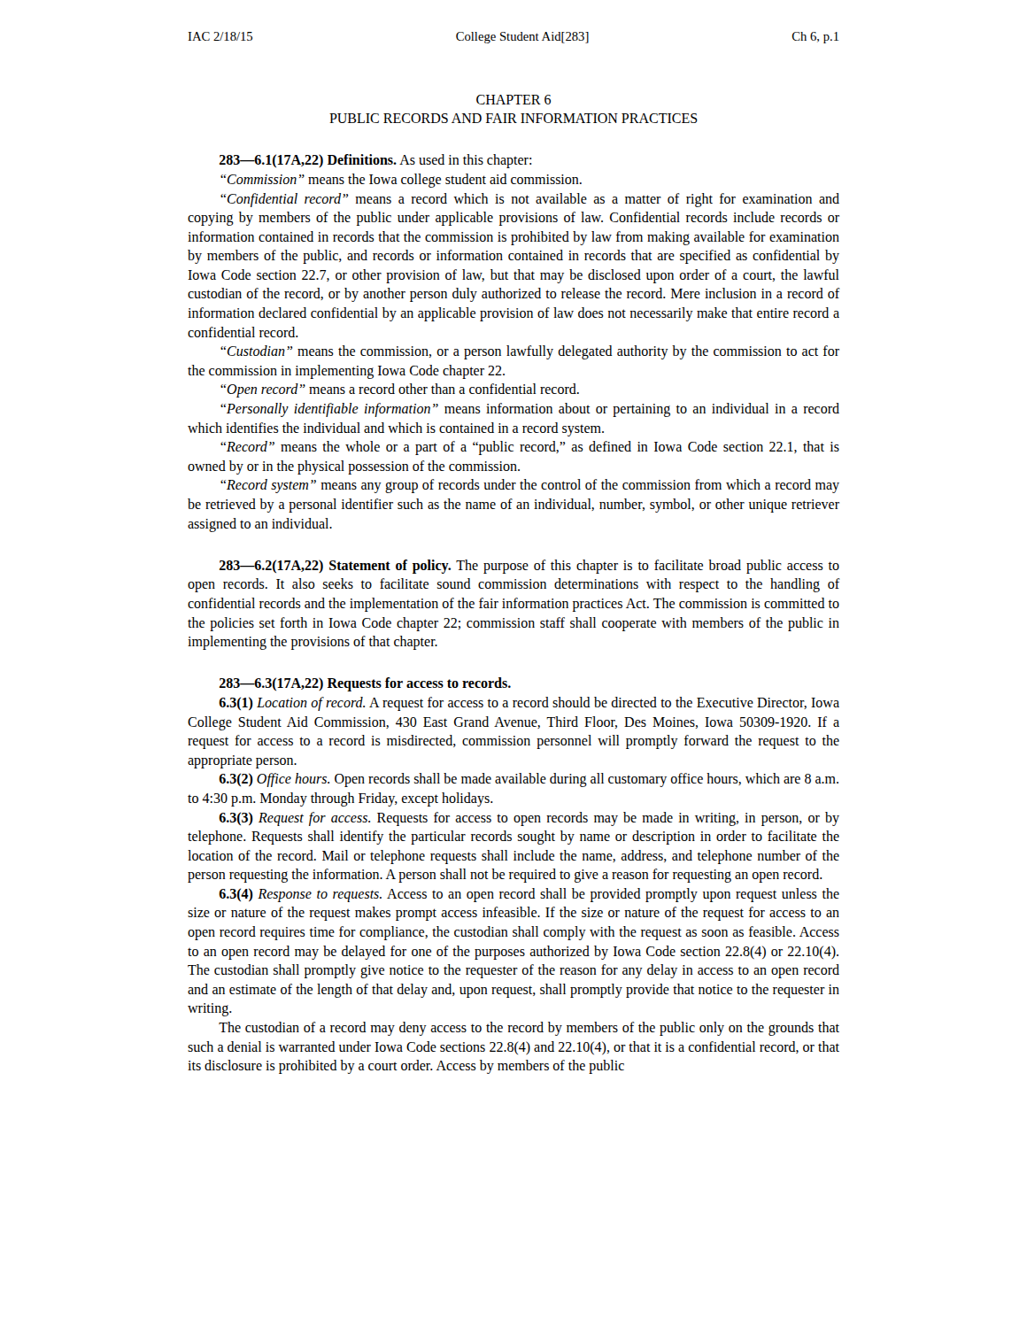IAC 2/18/15 College Student Aid[283] Ch 6, p.1
CHAPTER 6 PUBLIC RECORDS AND FAIR INFORMATION PRACTICES
283—6.1(17A,22) Definitions. As used in this chapter:
“Commission” means the Iowa college student aid commission.
“Confidential record” means a record which is not available as a matter of right for examination and copying by members of the public under applicable provisions of law. Confidential records include records or information contained in records that the commission is prohibited by law from making available for examination by members of the public, and records or information contained in records that are specified as confidential by Iowa Code section 22.7, or other provision of law, but that may be disclosed upon order of a court, the lawful custodian of the record, or by another person duly authorized to release the record. Mere inclusion in a record of information declared confidential by an applicable provision of law does not necessarily make that entire record a confidential record.
“Custodian” means the commission, or a person lawfully delegated authority by the commission to act for the commission in implementing Iowa Code chapter 22.
“Open record” means a record other than a confidential record.
“Personally identifiable information” means information about or pertaining to an individual in a record which identifies the individual and which is contained in a record system.
“Record” means the whole or a part of a “public record,” as defined in Iowa Code section 22.1, that is owned by or in the physical possession of the commission.
“Record system” means any group of records under the control of the commission from which a record may be retrieved by a personal identifier such as the name of an individual, number, symbol, or other unique retriever assigned to an individual.
283—6.2(17A,22) Statement of policy. The purpose of this chapter is to facilitate broad public access to open records. It also seeks to facilitate sound commission determinations with respect to the handling of confidential records and the implementation of the fair information practices Act. The commission is committed to the policies set forth in Iowa Code chapter 22; commission staff shall cooperate with members of the public in implementing the provisions of that chapter.
283—6.3(17A,22) Requests for access to records.
6.3(1) Location of record. A request for access to a record should be directed to the Executive Director, Iowa College Student Aid Commission, 430 East Grand Avenue, Third Floor, Des Moines, Iowa 50309-1920. If a request for access to a record is misdirected, commission personnel will promptly forward the request to the appropriate person.
6.3(2) Office hours. Open records shall be made available during all customary office hours, which are 8 a.m. to 4:30 p.m. Monday through Friday, except holidays.
6.3(3) Request for access. Requests for access to open records may be made in writing, in person, or by telephone. Requests shall identify the particular records sought by name or description in order to facilitate the location of the record. Mail or telephone requests shall include the name, address, and telephone number of the person requesting the information. A person shall not be required to give a reason for requesting an open record.
6.3(4) Response to requests. Access to an open record shall be provided promptly upon request unless the size or nature of the request makes prompt access infeasible. If the size or nature of the request for access to an open record requires time for compliance, the custodian shall comply with the request as soon as feasible. Access to an open record may be delayed for one of the purposes authorized by Iowa Code section 22.8(4) or 22.10(4). The custodian shall promptly give notice to the requester of the reason for any delay in access to an open record and an estimate of the length of that delay and, upon request, shall promptly provide that notice to the requester in writing.
The custodian of a record may deny access to the record by members of the public only on the grounds that such a denial is warranted under Iowa Code sections 22.8(4) and 22.10(4), or that it is a confidential record, or that its disclosure is prohibited by a court order. Access by members of the public